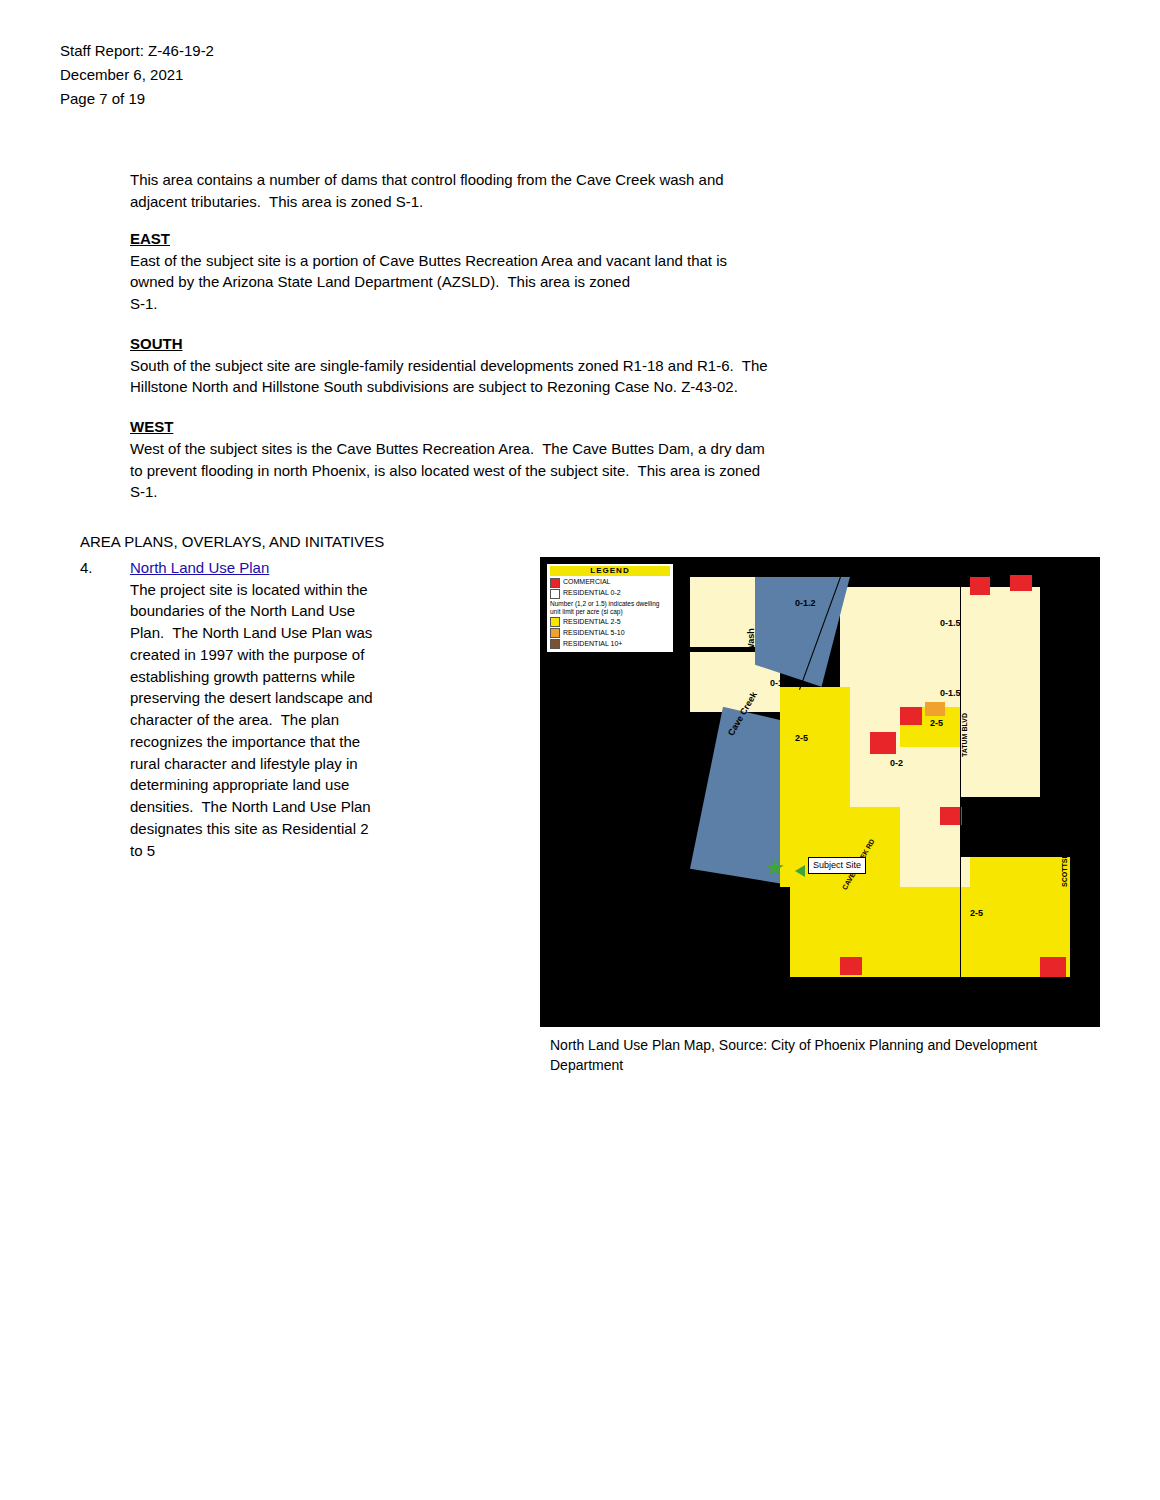Staff Report: Z-46-19-2
December 6, 2021
Page 7 of 19
This area contains a number of dams that control flooding from the Cave Creek wash and adjacent tributaries. This area is zoned S-1.
EAST
East of the subject site is a portion of Cave Buttes Recreation Area and vacant land that is owned by the Arizona State Land Department (AZSLD). This area is zoned
S-1.
SOUTH
South of the subject site are single-family residential developments zoned R1-18 and R1-6. The Hillstone North and Hillstone South subdivisions are subject to Rezoning Case No. Z-43-02.
WEST
West of the subject sites is the Cave Buttes Recreation Area. The Cave Buttes Dam, a dry dam to prevent flooding in north Phoenix, is also located west of the subject site. This area is zoned S-1.
AREA PLANS, OVERLAYS, AND INITATIVES
4.
LEGEND
COMMERCIAL
RESIDENTIAL 0-2
Number (1,2 or 1.5) indicates dwelling unit limit per acre (si cap)
RESIDENTIAL 2-5
RESIDENTIAL 5-10
RESIDENTIAL 10+
0-1.2
0-1.5
0-1.2
0-1.5
2-5
2-5
0-2
2-5
2-5
Wash
Cave Creek
CAVE CREEK RD
TATUM BLVD
SCOTTSDALE RD
RD
★
Subject Site
North Land Use Plan Map, Source: City of Phoenix Planning and Development Department
North Land Use Plan
The project site is located within the boundaries of the North Land Use Plan. The North Land Use Plan was created in 1997 with the purpose of establishing growth patterns while preserving the desert landscape and character of the area. The plan recognizes the importance that the rural character and lifestyle play in determining appropriate land use densities. The North Land Use Plan designates this site as Residential 2 to 5